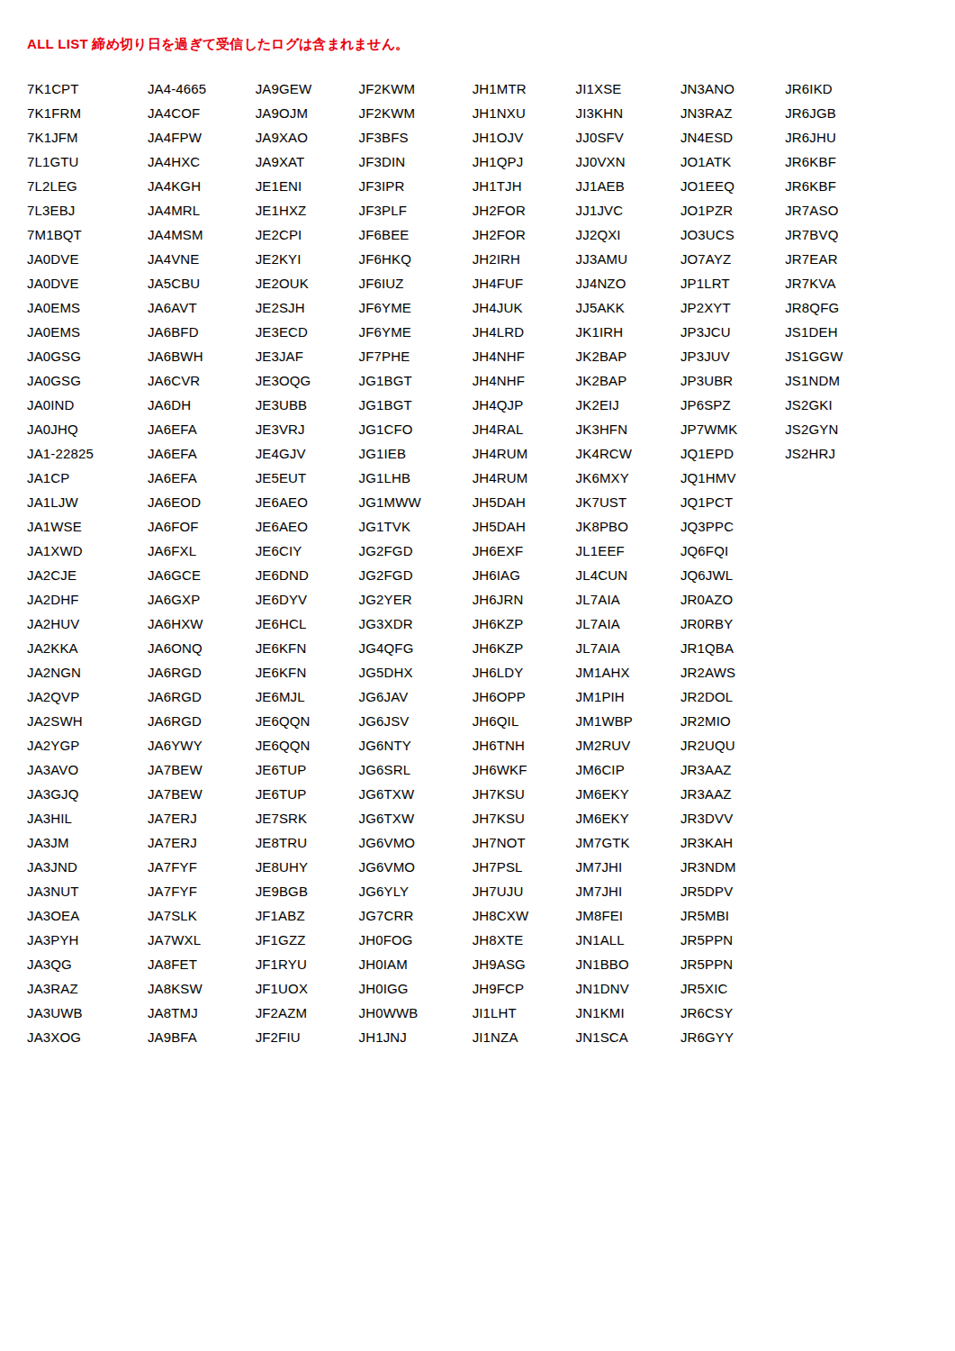ALL LIST 締め切り日を過ぎて受信したログは含まれません。
| 7K1CPT | JA4-4665 | JA9GEW | JF2KWM | JH1MTR | JI1XSE | JN3ANO | JR6IKD |
| 7K1FRM | JA4COF | JA9OJM | JF2KWM | JH1NXU | JI3KHN | JN3RAZ | JR6JGB |
| 7K1JFM | JA4FPW | JA9XAO | JF3BFS | JH1OJV | JJ0SFV | JN4ESD | JR6JHU |
| 7L1GTU | JA4HXC | JA9XAT | JF3DIN | JH1QPJ | JJ0VXN | JO1ATK | JR6KBF |
| 7L2LEG | JA4KGH | JE1ENI | JF3IPR | JH1TJH | JJ1AEB | JO1EEQ | JR6KBF |
| 7L3EBJ | JA4MRL | JE1HXZ | JF3PLF | JH2FOR | JJ1JVC | JO1PZR | JR7ASO |
| 7M1BQT | JA4MSM | JE2CPI | JF6BEE | JH2FOR | JJ2QXI | JO3UCS | JR7BVQ |
| JA0DVE | JA4VNE | JE2KYI | JF6HKQ | JH2IRH | JJ3AMU | JO7AYZ | JR7EAR |
| JA0DVE | JA5CBU | JE2OUK | JF6IUZ | JH4FUF | JJ4NZO | JP1LRT | JR7KVA |
| JA0EMS | JA6AVT | JE2SJH | JF6YME | JH4JUK | JJ5AKK | JP2XYT | JR8QFG |
| JA0EMS | JA6BFD | JE3ECD | JF6YME | JH4LRD | JK1IRH | JP3JCU | JS1DEH |
| JA0GSG | JA6BWH | JE3JAF | JF7PHE | JH4NHF | JK2BAP | JP3JUV | JS1GGW |
| JA0GSG | JA6CVR | JE3OQG | JG1BGT | JH4NHF | JK2BAP | JP3UBR | JS1NDM |
| JA0IND | JA6DH | JE3UBB | JG1BGT | JH4QJP | JK2EIJ | JP6SPZ | JS2GKI |
| JA0JHQ | JA6EFA | JE3VRJ | JG1CFO | JH4RAL | JK3HFN | JP7WMK | JS2GYN |
| JA1-22825 | JA6EFA | JE4GJV | JG1IEB | JH4RUM | JK4RCW | JQ1EPD | JS2HRJ |
| JA1CP | JA6EFA | JE5EUT | JG1LHB | JH4RUM | JK6MXY | JQ1HMV | |
| JA1LJW | JA6EOD | JE6AEO | JG1MWW | JH5DAH | JK7UST | JQ1PCT | |
| JA1WSE | JA6FOF | JE6AEO | JG1TVK | JH5DAH | JK8PBO | JQ3PPC | |
| JA1XWD | JA6FXL | JE6CIY | JG2FGD | JH6EXF | JL1EEF | JQ6FQI | |
| JA2CJE | JA6GCE | JE6DND | JG2FGD | JH6IAG | JL4CUN | JQ6JWL | |
| JA2DHF | JA6GXP | JE6DYV | JG2YER | JH6JRN | JL7AIA | JR0AZO | |
| JA2HUV | JA6HXW | JE6HCL | JG3XDR | JH6KZP | JL7AIA | JR0RBY | |
| JA2KKA | JA6ONQ | JE6KFN | JG4QFG | JH6KZP | JL7AIA | JR1QBA | |
| JA2NGN | JA6RGD | JE6KFN | JG5DHX | JH6LDY | JM1AHX | JR2AWS | |
| JA2QVP | JA6RGD | JE6MJL | JG6JAV | JH6OPP | JM1PIH | JR2DOL | |
| JA2SWH | JA6RGD | JE6QQN | JG6JSV | JH6QIL | JM1WBP | JR2MIO | |
| JA2YGP | JA6YWY | JE6QQN | JG6NTY | JH6TNH | JM2RUV | JR2UQU | |
| JA3AVO | JA7BEW | JE6TUP | JG6SRL | JH6WKF | JM6CIP | JR3AAZ | |
| JA3GJQ | JA7BEW | JE6TUP | JG6TXW | JH7KSU | JM6EKY | JR3AAZ | |
| JA3HIL | JA7ERJ | JE7SRK | JG6TXW | JH7KSU | JM6EKY | JR3DVV | |
| JA3JM | JA7ERJ | JE8TRU | JG6VMO | JH7NOT | JM7GTK | JR3KAH | |
| JA3JND | JA7FYF | JE8UHY | JG6VMO | JH7PSL | JM7JHI | JR3NDM | |
| JA3NUT | JA7FYF | JE9BGB | JG6YLY | JH7UJU | JM7JHI | JR5DPV | |
| JA3OEA | JA7SLK | JF1ABZ | JG7CRR | JH8CXW | JM8FEI | JR5MBI | |
| JA3PYH | JA7WXL | JF1GZZ | JH0FOG | JH8XTE | JN1ALL | JR5PPN | |
| JA3QG | JA8FET | JF1RYU | JH0IAM | JH9ASG | JN1BBO | JR5PPN | |
| JA3RAZ | JA8KSW | JF1UOX | JH0IGG | JH9FCP | JN1DNV | JR5XIC | |
| JA3UWB | JA8TMJ | JF2AZM | JH0WWB | JI1LHT | JN1KMI | JR6CSY | |
| JA3XOG | JA9BFA | JF2FIU | JH1JNJ | JI1NZA | JN1SCA | JR6GYY | |